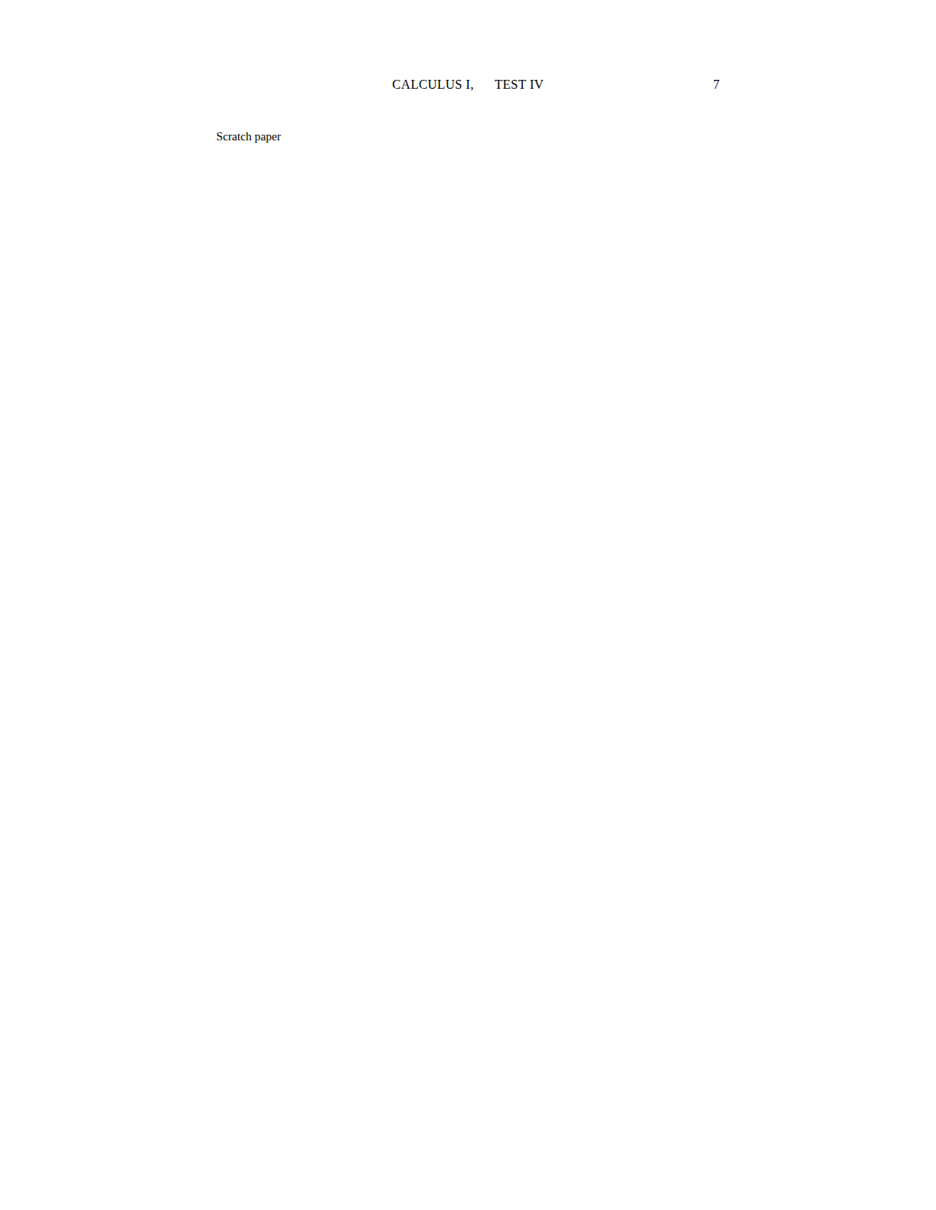CALCULUS I, TEST IV
7
Scratch paper